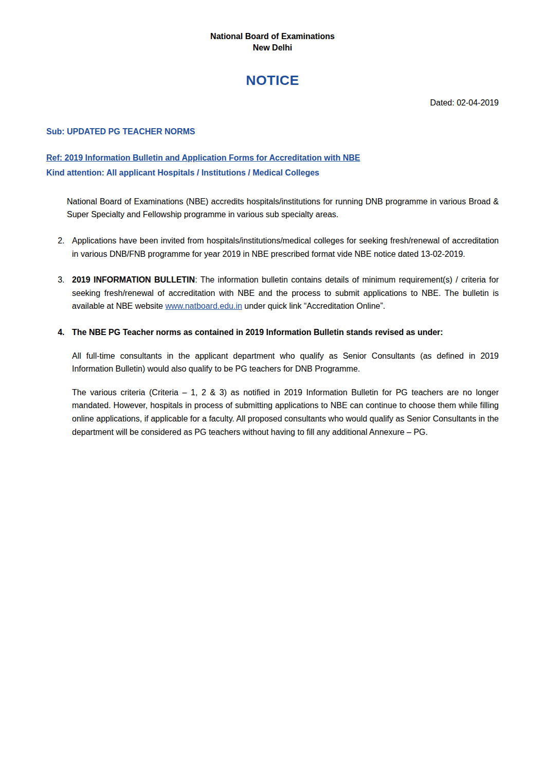National Board of Examinations
New Delhi
NOTICE
Dated: 02-04-2019
Sub: UPDATED PG TEACHER NORMS
Ref: 2019 Information Bulletin and Application Forms for Accreditation with NBE
Kind attention: All applicant Hospitals / Institutions / Medical Colleges
National Board of Examinations (NBE) accredits hospitals/institutions for running DNB programme in various Broad & Super Specialty and Fellowship programme in various sub specialty areas.
Applications have been invited from hospitals/institutions/medical colleges for seeking fresh/renewal of accreditation in various DNB/FNB programme for year 2019 in NBE prescribed format vide NBE notice dated 13-02-2019.
2019 INFORMATION BULLETIN: The information bulletin contains details of minimum requirement(s) / criteria for seeking fresh/renewal of accreditation with NBE and the process to submit applications to NBE. The bulletin is available at NBE website www.natboard.edu.in under quick link “Accreditation Online”.
The NBE PG Teacher norms as contained in 2019 Information Bulletin stands revised as under:
All full-time consultants in the applicant department who qualify as Senior Consultants (as defined in 2019 Information Bulletin) would also qualify to be PG teachers for DNB Programme.
The various criteria (Criteria – 1, 2 & 3) as notified in 2019 Information Bulletin for PG teachers are no longer mandated. However, hospitals in process of submitting applications to NBE can continue to choose them while filling online applications, if applicable for a faculty. All proposed consultants who would qualify as Senior Consultants in the department will be considered as PG teachers without having to fill any additional Annexure – PG.